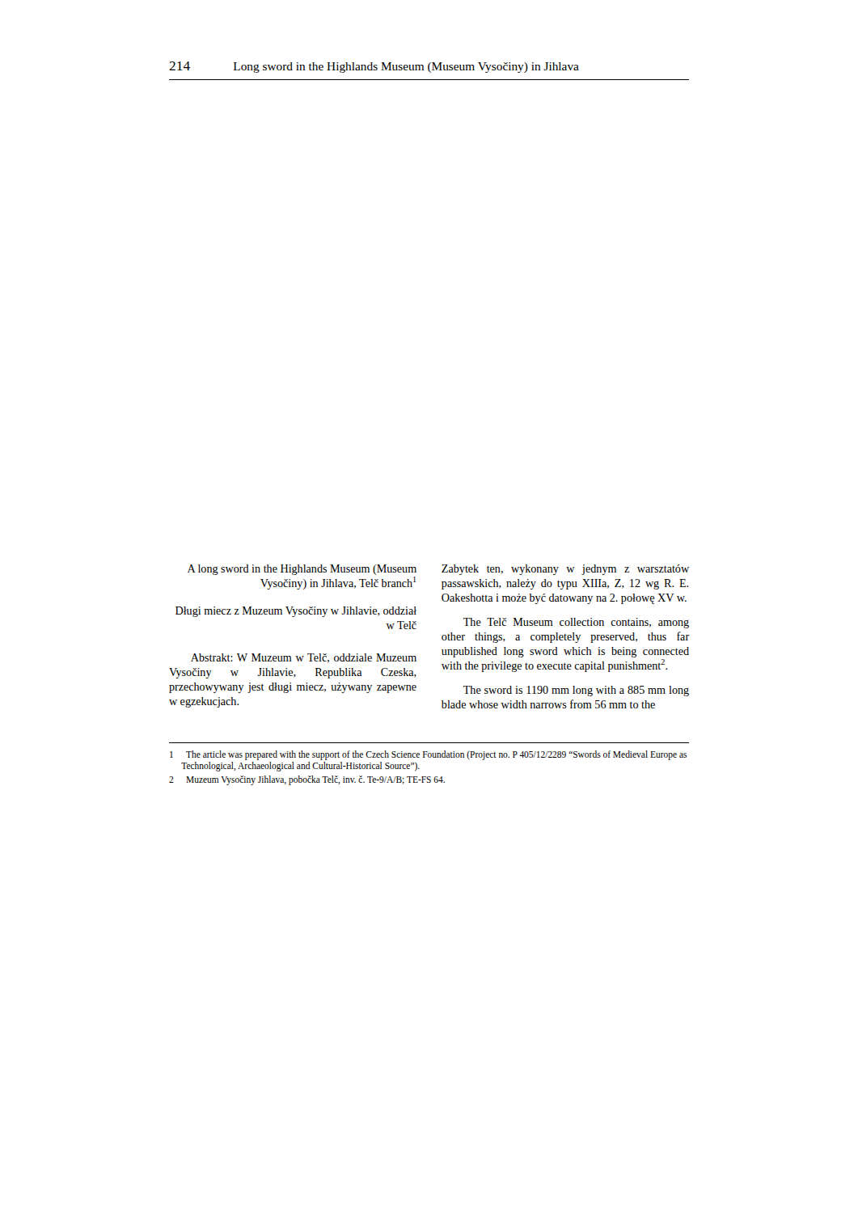214 Long sword in the Highlands Museum (Museum Vysočiny) in Jihlava
A long sword in the Highlands Museum (Museum Vysočiny) in Jihlava, Telč branch1
Długi miecz z Muzeum Vysočiny w Jihlavie, oddział w Telč
Abstrakt: W Muzeum w Telč, oddziale Muzeum Vysočiny w Jihlavie, Republika Czeska, przechowywany jest długi miecz, używany zapewne w egzekucjach.
Zabytek ten, wykonany w jednym z warsztatów passawskich, należy do typu XIIIa, Z, 12 wg R. E. Oakeshotta i może być datowany na 2. połowę XV w.
The Telč Museum collection contains, among other things, a completely preserved, thus far unpublished long sword which is being connected with the privilege to execute capital punishment2.
The sword is 1190 mm long with a 885 mm long blade whose width narrows from 56 mm to the
1 The article was prepared with the support of the Czech Science Foundation (Project no. P 405/12/2289 “Swords of Medieval Europe as Technological, Archaeological and Cultural-Historical Source”).
2 Muzeum Vysočiny Jihlava, pobočka Telč, inv. č. Te-9/A/B; TE-FS 64.